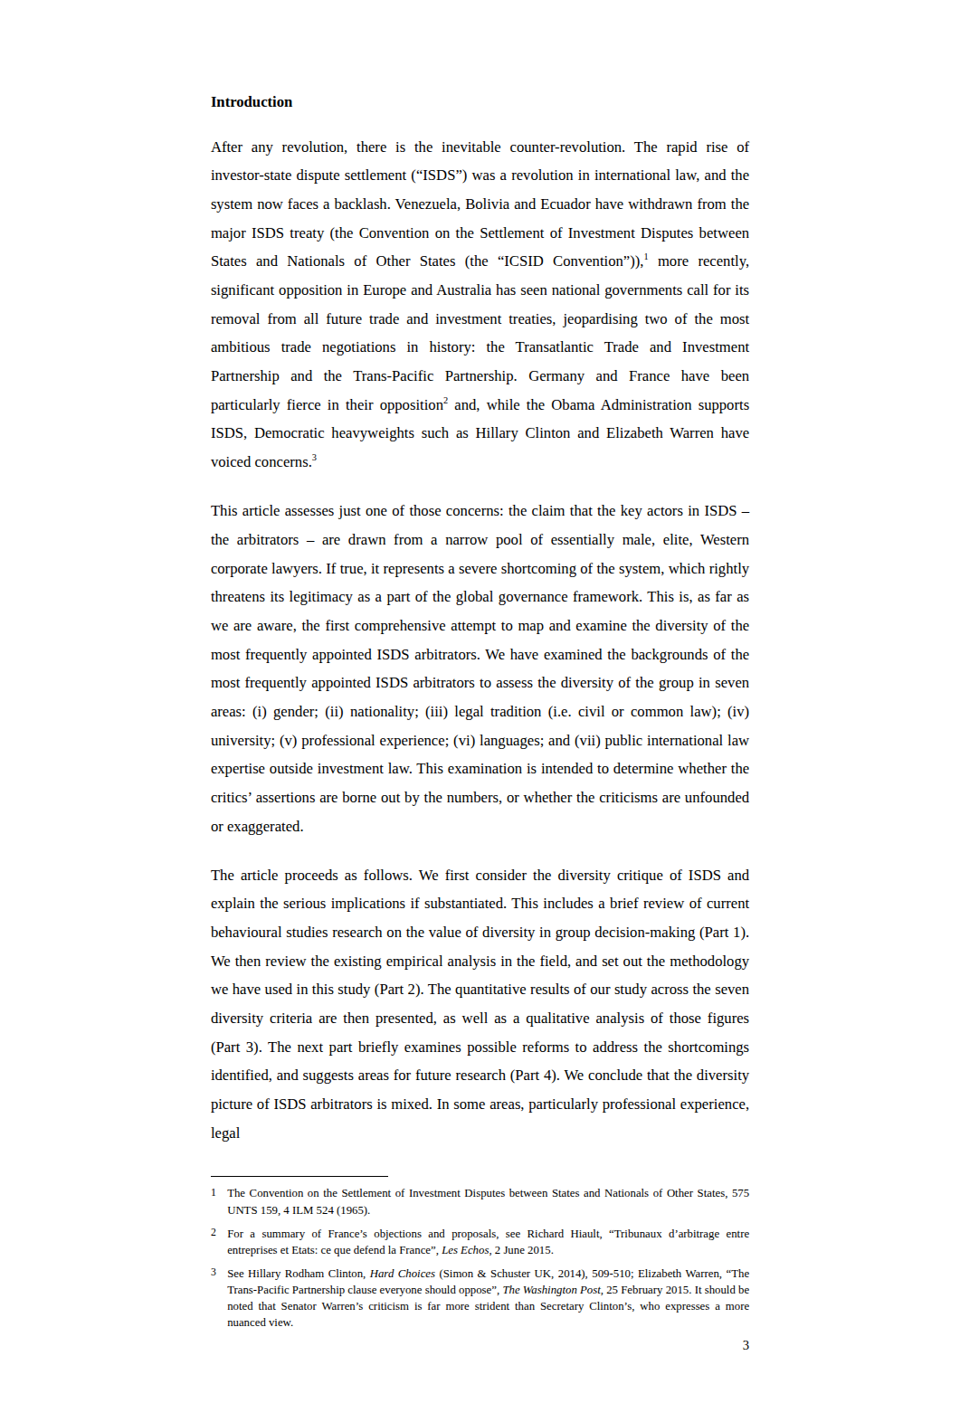Introduction
After any revolution, there is the inevitable counter-revolution. The rapid rise of investor-state dispute settlement (“ISDS”) was a revolution in international law, and the system now faces a backlash. Venezuela, Bolivia and Ecuador have withdrawn from the major ISDS treaty (the Convention on the Settlement of Investment Disputes between States and Nationals of Other States (the “ICSID Convention”)),1 more recently, significant opposition in Europe and Australia has seen national governments call for its removal from all future trade and investment treaties, jeopardising two of the most ambitious trade negotiations in history: the Transatlantic Trade and Investment Partnership and the Trans-Pacific Partnership. Germany and France have been particularly fierce in their opposition2 and, while the Obama Administration supports ISDS, Democratic heavyweights such as Hillary Clinton and Elizabeth Warren have voiced concerns.3
This article assesses just one of those concerns: the claim that the key actors in ISDS – the arbitrators – are drawn from a narrow pool of essentially male, elite, Western corporate lawyers. If true, it represents a severe shortcoming of the system, which rightly threatens its legitimacy as a part of the global governance framework. This is, as far as we are aware, the first comprehensive attempt to map and examine the diversity of the most frequently appointed ISDS arbitrators. We have examined the backgrounds of the most frequently appointed ISDS arbitrators to assess the diversity of the group in seven areas: (i) gender; (ii) nationality; (iii) legal tradition (i.e. civil or common law); (iv) university; (v) professional experience; (vi) languages; and (vii) public international law expertise outside investment law. This examination is intended to determine whether the critics’ assertions are borne out by the numbers, or whether the criticisms are unfounded or exaggerated.
The article proceeds as follows. We first consider the diversity critique of ISDS and explain the serious implications if substantiated. This includes a brief review of current behavioural studies research on the value of diversity in group decision-making (Part 1). We then review the existing empirical analysis in the field, and set out the methodology we have used in this study (Part 2). The quantitative results of our study across the seven diversity criteria are then presented, as well as a qualitative analysis of those figures (Part 3). The next part briefly examines possible reforms to address the shortcomings identified, and suggests areas for future research (Part 4). We conclude that the diversity picture of ISDS arbitrators is mixed. In some areas, particularly professional experience, legal
1
The Convention on the Settlement of Investment Disputes between States and Nationals of Other States, 575 UNTS 159, 4 ILM 524 (1965).
2
For a summary of France’s objections and proposals, see Richard Hiault, “Tribunaux d’arbitrage entre entreprises et Etats: ce que defend la France”, Les Echos, 2 June 2015.
3
See Hillary Rodham Clinton, Hard Choices (Simon & Schuster UK, 2014), 509-510; Elizabeth Warren, “The Trans-Pacific Partnership clause everyone should oppose”, The Washington Post, 25 February 2015. It should be noted that Senator Warren’s criticism is far more strident than Secretary Clinton’s, who expresses a more nuanced view.
3